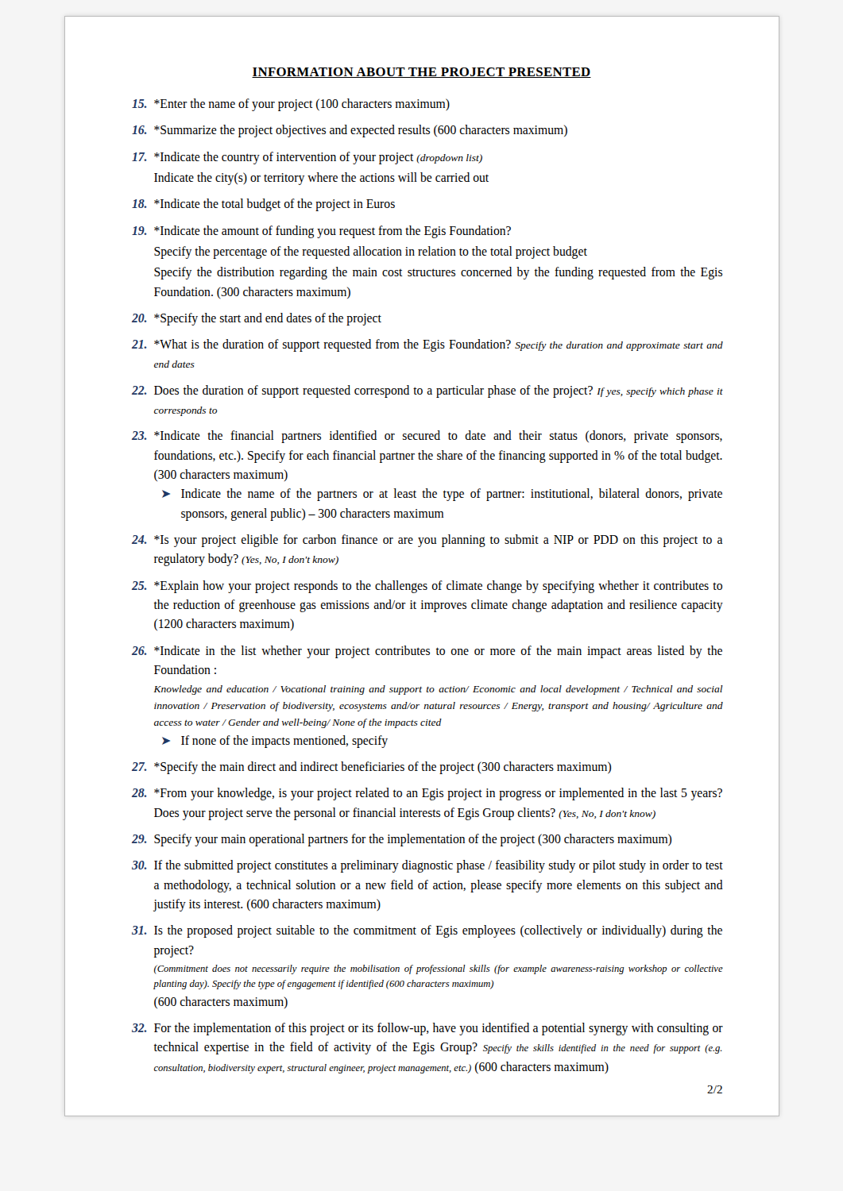INFORMATION ABOUT THE PROJECT PRESENTED
*Enter the name of your project (100 characters maximum)
*Summarize the project objectives and expected results (600 characters maximum)
*Indicate the country of intervention of your project (dropdown list) Indicate the city(s) or territory where the actions will be carried out
*Indicate the total budget of the project in Euros
*Indicate the amount of funding you request from the Egis Foundation? Specify the percentage of the requested allocation in relation to the total project budget Specify the distribution regarding the main cost structures concerned by the funding requested from the Egis Foundation. (300 characters maximum)
*Specify the start and end dates of the project
*What is the duration of support requested from the Egis Foundation? Specify the duration and approximate start and end dates
Does the duration of support requested correspond to a particular phase of the project? If yes, specify which phase it corresponds to
*Indicate the financial partners identified or secured to date and their status (donors, private sponsors, foundations, etc.). Specify for each financial partner the share of the financing supported in % of the total budget. (300 characters maximum)
➤ Indicate the name of the partners or at least the type of partner: institutional, bilateral donors, private sponsors, general public) – 300 characters maximum
*Is your project eligible for carbon finance or are you planning to submit a NIP or PDD on this project to a regulatory body? (Yes, No, I don't know)
*Explain how your project responds to the challenges of climate change by specifying whether it contributes to the reduction of greenhouse gas emissions and/or it improves climate change adaptation and resilience capacity (1200 characters maximum)
*Indicate in the list whether your project contributes to one or more of the main impact areas listed by the Foundation : Knowledge and education / Vocational training and support to action/ Economic and local development / Technical and social innovation / Preservation of biodiversity, ecosystems and/or natural resources / Energy, transport and housing/ Agriculture and access to water / Gender and well-being/ None of the impacts cited
➤ If none of the impacts mentioned, specify
*Specify the main direct and indirect beneficiaries of the project (300 characters maximum)
*From your knowledge, is your project related to an Egis project in progress or implemented in the last 5 years? Does your project serve the personal or financial interests of Egis Group clients? (Yes, No, I don't know)
Specify your main operational partners for the implementation of the project (300 characters maximum)
If the submitted project constitutes a preliminary diagnostic phase / feasibility study or pilot study in order to test a methodology, a technical solution or a new field of action, please specify more elements on this subject and justify its interest. (600 characters maximum)
Is the proposed project suitable to the commitment of Egis employees (collectively or individually) during the project? (Commitment does not necessarily require the mobilisation of professional skills (for example awareness-raising workshop or collective planting day). Specify the type of engagement if identified (600 characters maximum) (600 characters maximum)
For the implementation of this project or its follow-up, have you identified a potential synergy with consulting or technical expertise in the field of activity of the Egis Group? Specify the skills identified in the need for support (e.g. consultation, biodiversity expert, structural engineer, project management, etc.) (600 characters maximum)
2/2